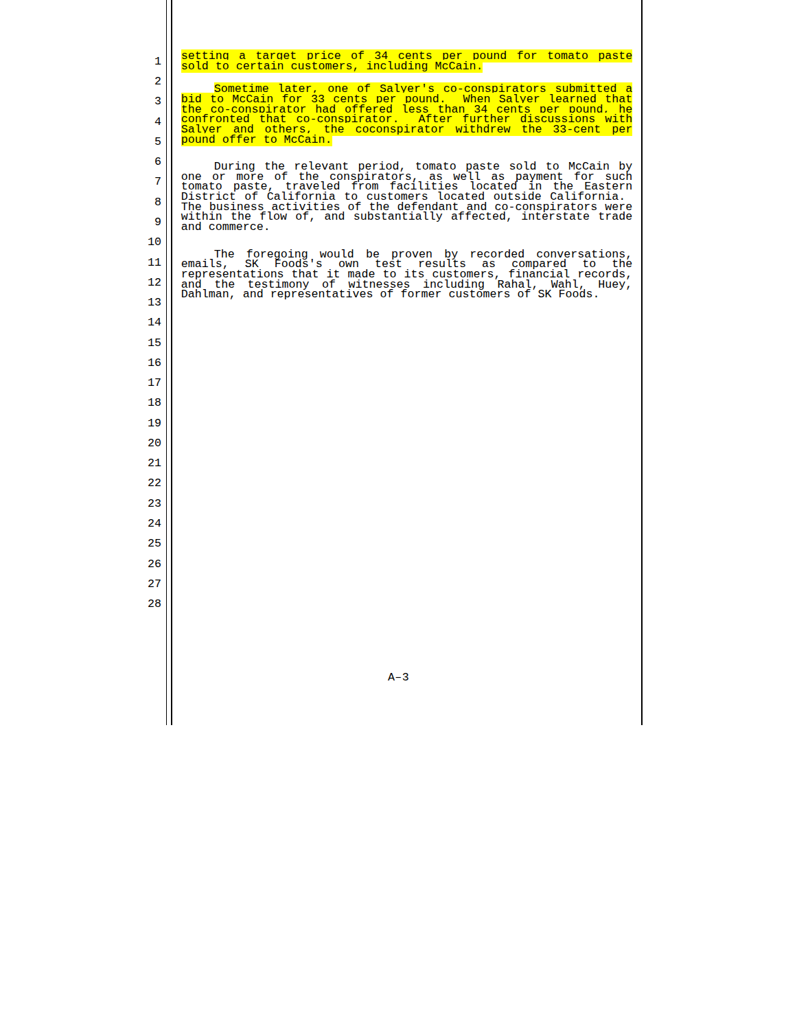1
2
3
4
5
6
7
8
9
10
11
12
13
14
15
16
17
18
19
20
21
22
23
24
25
26
27
28
setting a target price of 34 cents per pound for tomato paste sold to certain customers, including McCain.
Sometime later, one of Salyer's co-conspirators submitted a bid to McCain for 33 cents per pound. When Salyer learned that the co-conspirator had offered less than 34 cents per pound, he confronted that co-conspirator. After further discussions with Salyer and others, the coconspirator withdrew the 33-cent per pound offer to McCain.
During the relevant period, tomato paste sold to McCain by one or more of the conspirators, as well as payment for such tomato paste, traveled from facilities located in the Eastern District of California to customers located outside California. The business activities of the defendant and co-conspirators were within the flow of, and substantially affected, interstate trade and commerce.
The foregoing would be proven by recorded conversations, emails, SK Foods's own test results as compared to the representations that it made to its customers, financial records, and the testimony of witnesses including Rahal, Wahl, Huey, Dahlman, and representatives of former customers of SK Foods.
A–3